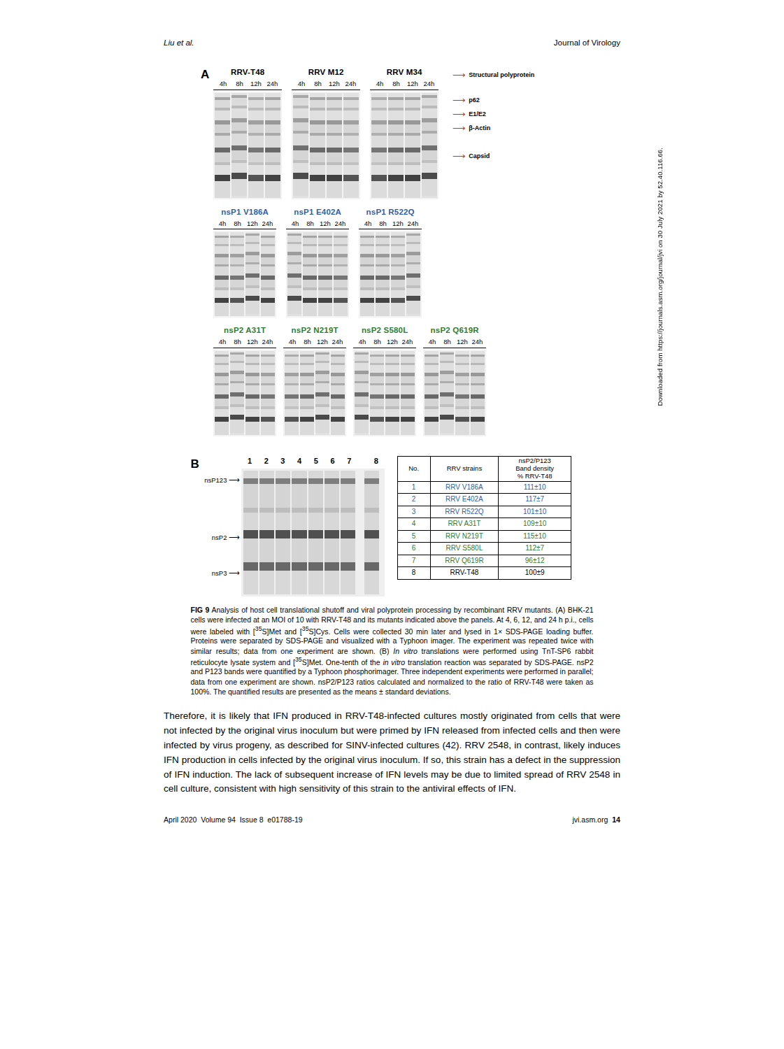Liu et al.
Journal of Virology
Downloaded from https://journals.asm.org/journal/jvi on 30 July 2021 by 52.40.116.66.
A
RRV-T48
4h 8h 12h 24h
RRV M12
4h 8h 12h 24h
RRV M34
4h 8h 12h 24h
⟶Structural polyprotein
⟶p62
⟶E1/E2
⟶β-Actin
⟶Capsid
nsP1 V186A
4h 8h 12h 24h
nsP1 E402A
4h 8h 12h 24h
nsP1 R522Q
4h 8h 12h 24h
nsP2 A31T
4h 8h 12h 24h
nsP2 N219T
4h 8h 12h 24h
nsP2 S580L
4h 8h 12h 24h
nsP2 Q619R
4h 8h 12h 24h
B
1234567 8
nsP123 ⟶
nsP2 ⟶
nsP3 ⟶
| No. | RRV strains | nsP2/P123 Band density % RRV-T48 |
| --- | --- | --- |
| 1 | RRV V186A | 111±10 |
| 2 | RRV E402A | 117±7 |
| 3 | RRV R522Q | 101±10 |
| 4 | RRV A31T | 109±10 |
| 5 | RRV N219T | 115±10 |
| 6 | RRV S580L | 112±7 |
| 7 | RRV Q619R | 96±12 |
| 8 | RRV-T48 | 100±9 |
FIG 9 Analysis of host cell translational shutoff and viral polyprotein processing by recombinant RRV mutants. (A) BHK-21 cells were infected at an MOI of 10 with RRV-T48 and its mutants indicated above the panels. At 4, 6, 12, and 24 h p.i., cells were labeled with [35S]Met and [35S]Cys. Cells were collected 30 min later and lysed in 1× SDS-PAGE loading buffer. Proteins were separated by SDS-PAGE and visualized with a Typhoon imager. The experiment was repeated twice with similar results; data from one experiment are shown. (B) In vitro translations were performed using TnT-SP6 rabbit reticulocyte lysate system and [35S]Met. One-tenth of the in vitro translation reaction was separated by SDS-PAGE. nsP2 and P123 bands were quantified by a Typhoon phosphorimager. Three independent experiments were performed in parallel; data from one experiment are shown. nsP2/P123 ratios calculated and normalized to the ratio of RRV-T48 were taken as 100%. The quantified results are presented as the means ± standard deviations.
Therefore, it is likely that IFN produced in RRV-T48-infected cultures mostly originated from cells that were not infected by the original virus inoculum but were primed by IFN released from infected cells and then were infected by virus progeny, as described for SINV-infected cultures (42). RRV 2548, in contrast, likely induces IFN production in cells infected by the original virus inoculum. If so, this strain has a defect in the suppression of IFN induction. The lack of subsequent increase of IFN levels may be due to limited spread of RRV 2548 in cell culture, consistent with high sensitivity of this strain to the antiviral effects of IFN.
April 2020 Volume 94 Issue 8 e01788-19
jvi.asm.org14